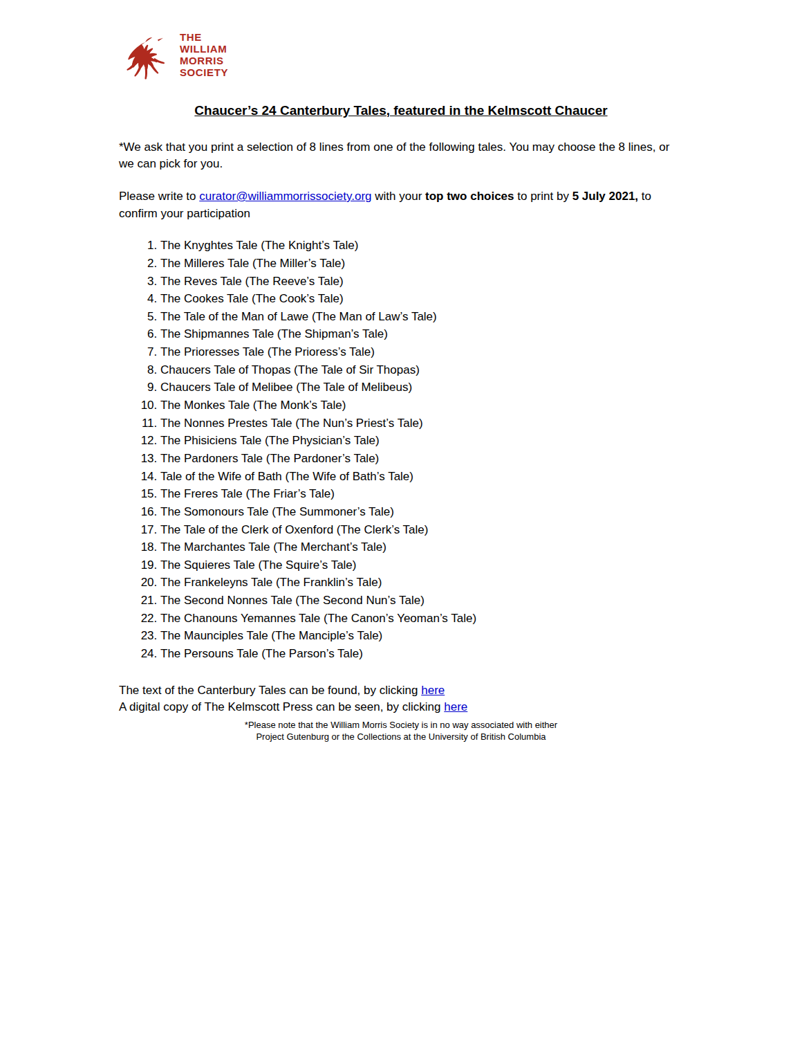THE
WILLIAM
MORRIS
SOCIETY
Chaucer’s 24 Canterbury Tales, featured in the Kelmscott Chaucer
*We ask that you print a selection of 8 lines from one of the following tales. You may choose the 8 lines, or we can pick for you.
Please write to curator@williammorrissociety.org with your top two choices to print by 5 July 2021, to confirm your participation
The Knyghtes Tale (The Knight’s Tale)
The Milleres Tale (The Miller’s Tale)
The Reves Tale (The Reeve’s Tale)
The Cookes Tale (The Cook’s Tale)
The Tale of the Man of Lawe (The Man of Law’s Tale)
The Shipmannes Tale (The Shipman’s Tale)
The Prioresses Tale (The Prioress’s Tale)
Chaucers Tale of Thopas (The Tale of Sir Thopas)
Chaucers Tale of Melibee (The Tale of Melibeus)
The Monkes Tale (The Monk’s Tale)
The Nonnes Prestes Tale (The Nun’s Priest’s Tale)
The Phisiciens Tale (The Physician’s Tale)
The Pardoners Tale (The Pardoner’s Tale)
Tale of the Wife of Bath (The Wife of Bath’s Tale)
The Freres Tale (The Friar’s Tale)
The Somonours Tale (The Summoner’s Tale)
The Tale of the Clerk of Oxenford (The Clerk’s Tale)
The Marchantes Tale (The Merchant’s Tale)
The Squieres Tale (The Squire’s Tale)
The Frankeleyns Tale (The Franklin’s Tale)
The Second Nonnes Tale (The Second Nun’s Tale)
The Chanouns Yemannes Tale (The Canon’s Yeoman’s Tale)
The Maunciples Tale (The Manciple’s Tale)
The Persouns Tale (The Parson’s Tale)
The text of the Canterbury Tales can be found, by clicking here
A digital copy of The Kelmscott Press can be seen, by clicking here
*Please note that the William Morris Society is in no way associated with either
Project Gutenburg or the Collections at the University of British Columbia